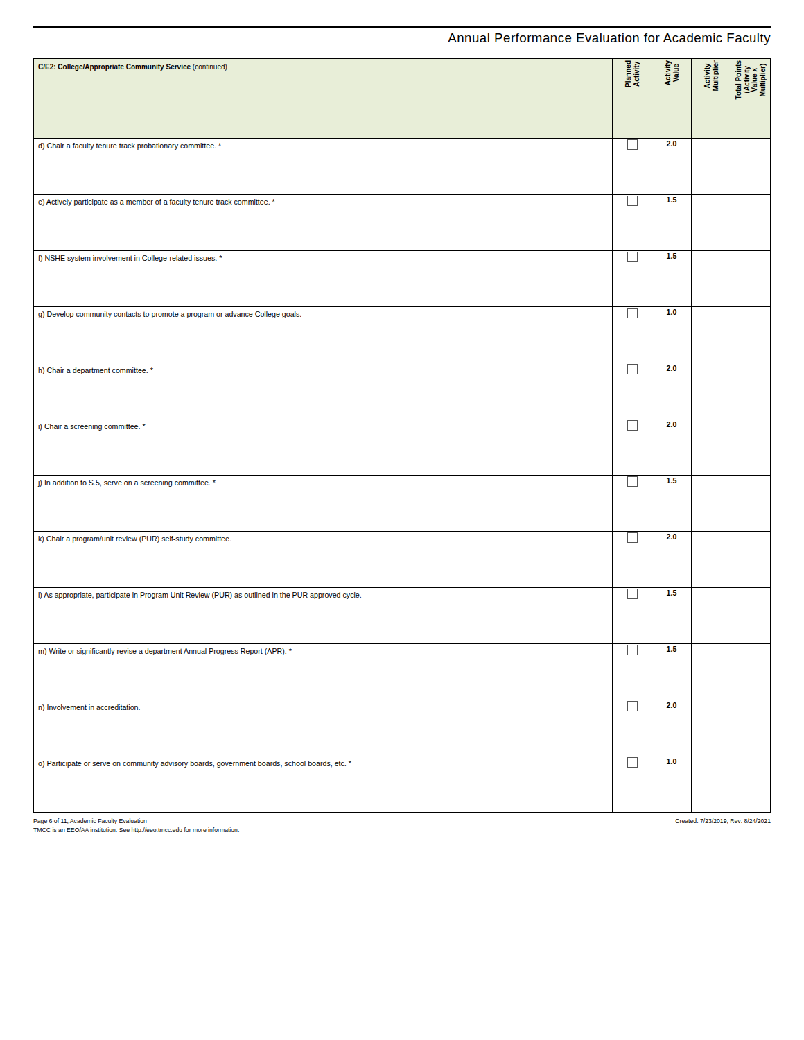Annual Performance Evaluation for Academic Faculty
| C/E2: College/Appropriate Community Service (continued) | Planned Activity | Activity Value | Activity Multiplier | Total Points (Activity Value x Multiplier) |
| --- | --- | --- | --- | --- |
| d) Chair a faculty tenure track probationary committee. * | | 2.0 | | |
| e) Actively participate as a member of a faculty tenure track committee. * | | 1.5 | | |
| f) NSHE system involvement in College-related issues. * | | 1.5 | | |
| g) Develop community contacts to promote a program or advance College goals. | | 1.0 | | |
| h) Chair a department committee. * | | 2.0 | | |
| i) Chair a screening committee. * | | 2.0 | | |
| j) In addition to S.5, serve on a screening committee. * | | 1.5 | | |
| k) Chair a program/unit review (PUR) self-study committee. | | 2.0 | | |
| l) As appropriate, participate in Program Unit Review (PUR) as outlined in the PUR approved cycle. | | 1.5 | | |
| m) Write or significantly revise a department Annual Progress Report (APR). * | | 1.5 | | |
| n) Involvement in accreditation. | | 2.0 | | |
| o) Participate or serve on community advisory boards, government boards, school boards, etc. * | | 1.0 | | |
Page 6 of 11; Academic Faculty Evaluation
TMCC is an EEO/AA institution. See http://eeo.tmcc.edu for more information. Created: 7/23/2019; Rev: 8/24/2021